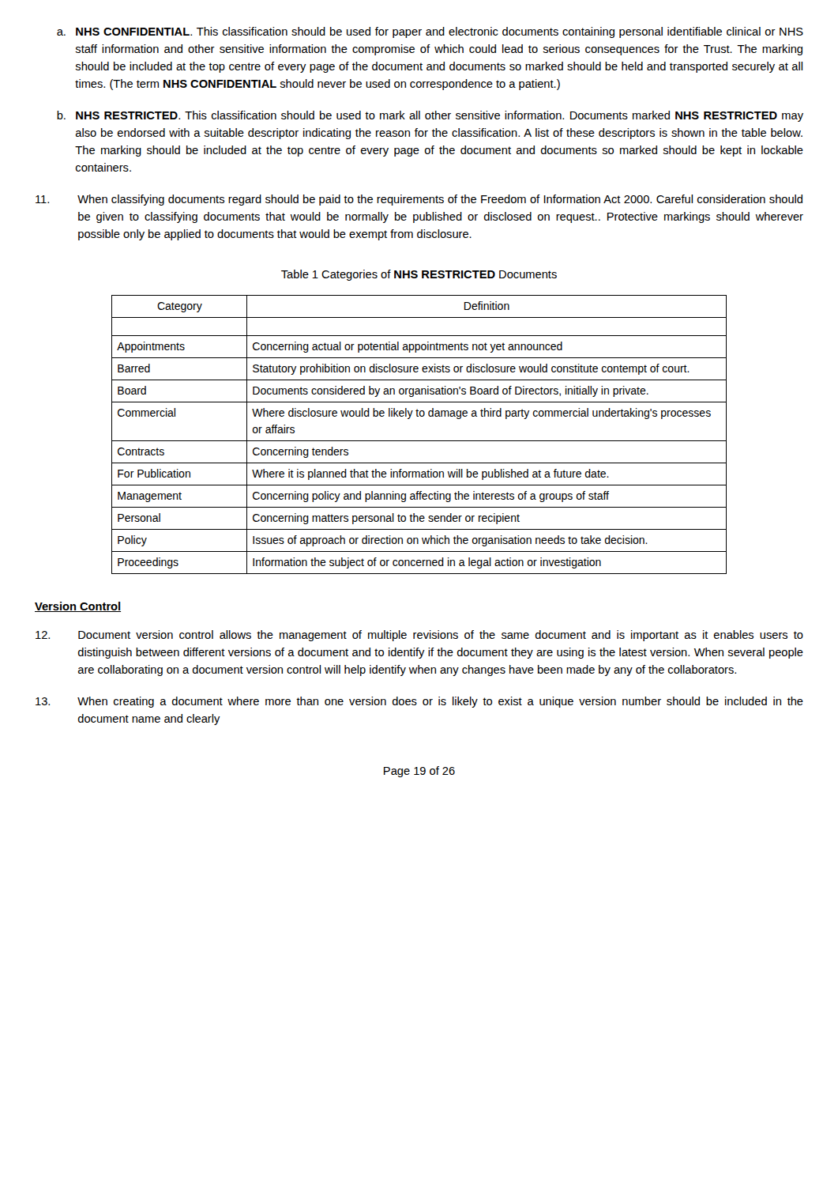NHS CONFIDENTIAL. This classification should be used for paper and electronic documents containing personal identifiable clinical or NHS staff information and other sensitive information the compromise of which could lead to serious consequences for the Trust. The marking should be included at the top centre of every page of the document and documents so marked should be held and transported securely at all times. (The term NHS CONFIDENTIAL should never be used on correspondence to a patient.)
NHS RESTRICTED. This classification should be used to mark all other sensitive information. Documents marked NHS RESTRICTED may also be endorsed with a suitable descriptor indicating the reason for the classification. A list of these descriptors is shown in the table below. The marking should be included at the top centre of every page of the document and documents so marked should be kept in lockable containers.
11.
When classifying documents regard should be paid to the requirements of the Freedom of Information Act 2000. Careful consideration should be given to classifying documents that would be normally be published or disclosed on request.. Protective markings should wherever possible only be applied to documents that would be exempt from disclosure.
Table 1 Categories of NHS RESTRICTED Documents
| Category | Definition |
| --- | --- |
| Appointments | Concerning actual or potential appointments not yet announced |
| Barred | Statutory prohibition on disclosure exists or disclosure would constitute contempt of court. |
| Board | Documents considered by an organisation's Board of Directors, initially in private. |
| Commercial | Where disclosure would be likely to damage a third party commercial undertaking's processes or affairs |
| Contracts | Concerning tenders |
| For Publication | Where it is planned that the information will be published at a future date. |
| Management | Concerning policy and planning affecting the interests of a groups of staff |
| Personal | Concerning matters personal to the sender or recipient |
| Policy | Issues of approach or direction on which the organisation needs to take decision. |
| Proceedings | Information the subject of or concerned in a legal action or investigation |
Version Control
12.
Document version control allows the management of multiple revisions of the same document and is important as it enables users to distinguish between different versions of a document and to identify if the document they are using is the latest version. When several people are collaborating on a document version control will help identify when any changes have been made by any of the collaborators.
13.
When creating a document where more than one version does or is likely to exist a unique version number should be included in the document name and clearly
Page 19 of 26